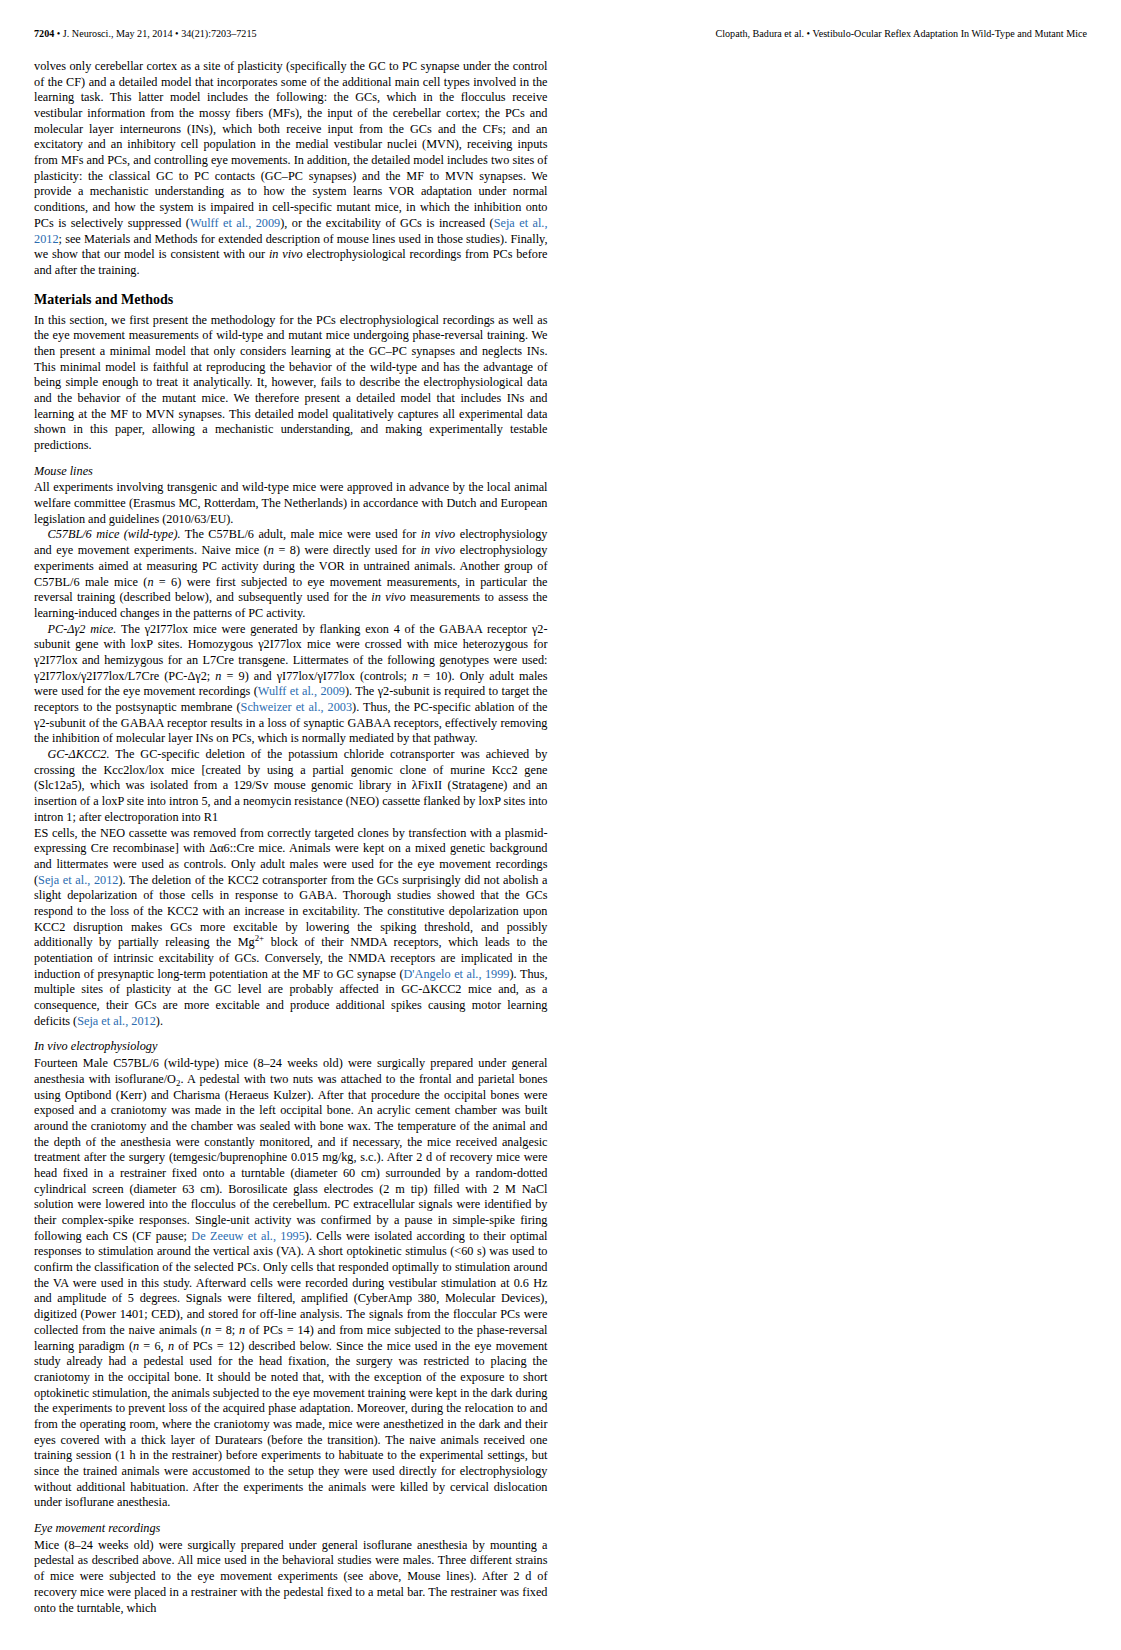7204 • J. Neurosci., May 21, 2014 • 34(21):7203–7215
Clopath, Badura et al. • Vestibulo-Ocular Reflex Adaptation In Wild-Type and Mutant Mice
volves only cerebellar cortex as a site of plasticity (specifically the GC to PC synapse under the control of the CF) and a detailed model that incorporates some of the additional main cell types involved in the learning task. This latter model includes the following: the GCs, which in the flocculus receive vestibular information from the mossy fibers (MFs), the input of the cerebellar cortex; the PCs and molecular layer interneurons (INs), which both receive input from the GCs and the CFs; and an excitatory and an inhibitory cell population in the medial vestibular nuclei (MVN), receiving inputs from MFs and PCs, and controlling eye movements. In addition, the detailed model includes two sites of plasticity: the classical GC to PC contacts (GC–PC synapses) and the MF to MVN synapses. We provide a mechanistic understanding as to how the system learns VOR adaptation under normal conditions, and how the system is impaired in cell-specific mutant mice, in which the inhibition onto PCs is selectively suppressed (Wulff et al., 2009), or the excitability of GCs is increased (Seja et al., 2012; see Materials and Methods for extended description of mouse lines used in those studies). Finally, we show that our model is consistent with our in vivo electrophysiological recordings from PCs before and after the training.
Materials and Methods
In this section, we first present the methodology for the PCs electrophysiological recordings as well as the eye movement measurements of wild-type and mutant mice undergoing phase-reversal training. We then present a minimal model that only considers learning at the GC–PC synapses and neglects INs. This minimal model is faithful at reproducing the behavior of the wild-type and has the advantage of being simple enough to treat it analytically. It, however, fails to describe the electrophysiological data and the behavior of the mutant mice. We therefore present a detailed model that includes INs and learning at the MF to MVN synapses. This detailed model qualitatively captures all experimental data shown in this paper, allowing a mechanistic understanding, and making experimentally testable predictions.
Mouse lines
All experiments involving transgenic and wild-type mice were approved in advance by the local animal welfare committee (Erasmus MC, Rotterdam, The Netherlands) in accordance with Dutch and European legislation and guidelines (2010/63/EU).
C57BL/6 mice (wild-type). The C57BL/6 adult, male mice were used for in vivo electrophysiology and eye movement experiments. Naive mice (n = 8) were directly used for in vivo electrophysiology experiments aimed at measuring PC activity during the VOR in untrained animals. Another group of C57BL/6 male mice (n = 6) were first subjected to eye movement measurements, in particular the reversal training (described below), and subsequently used for the in vivo measurements to assess the learning-induced changes in the patterns of PC activity.
PC-Δγ2 mice. The γ2I77lox mice were generated by flanking exon 4 of the GABAA receptor γ2-subunit gene with loxP sites. Homozygous γ2I77lox mice were crossed with mice heterozygous for γ2I77lox and hemizygous for an L7Cre transgene. Littermates of the following genotypes were used: γ2I77lox/γ2I77lox/L7Cre (PC-Δγ2; n = 9) and γI77lox/γI77lox (controls; n = 10). Only adult males were used for the eye movement recordings (Wulff et al., 2009). The γ2-subunit is required to target the receptors to the postsynaptic membrane (Schweizer et al., 2003). Thus, the PC-specific ablation of the γ2-subunit of the GABAA receptor results in a loss of synaptic GABAA receptors, effectively removing the inhibition of molecular layer INs on PCs, which is normally mediated by that pathway.
GC-ΔKCC2. The GC-specific deletion of the potassium chloride cotransporter was achieved by crossing the Kcc2lox/lox mice [created by using a partial genomic clone of murine Kcc2 gene (Slc12a5), which was isolated from a 129/Sv mouse genomic library in λFixII (Stratagene) and an insertion of a loxP site into intron 5, and a neomycin resistance (NEO) cassette flanked by loxP sites into intron 1; after electroporation into R1
ES cells, the NEO cassette was removed from correctly targeted clones by transfection with a plasmid-expressing Cre recombinase] with Δα6::Cre mice. Animals were kept on a mixed genetic background and littermates were used as controls. Only adult males were used for the eye movement recordings (Seja et al., 2012). The deletion of the KCC2 cotransporter from the GCs surprisingly did not abolish a slight depolarization of those cells in response to GABA. Thorough studies showed that the GCs respond to the loss of the KCC2 with an increase in excitability. The constitutive depolarization upon KCC2 disruption makes GCs more excitable by lowering the spiking threshold, and possibly additionally by partially releasing the Mg2+ block of their NMDA receptors, which leads to the potentiation of intrinsic excitability of GCs. Conversely, the NMDA receptors are implicated in the induction of presynaptic long-term potentiation at the MF to GC synapse (D'Angelo et al., 1999). Thus, multiple sites of plasticity at the GC level are probably affected in GC-ΔKCC2 mice and, as a consequence, their GCs are more excitable and produce additional spikes causing motor learning deficits (Seja et al., 2012).
In vivo electrophysiology
Fourteen Male C57BL/6 (wild-type) mice (8–24 weeks old) were surgically prepared under general anesthesia with isoflurane/O2. A pedestal with two nuts was attached to the frontal and parietal bones using Optibond (Kerr) and Charisma (Heraeus Kulzer). After that procedure the occipital bones were exposed and a craniotomy was made in the left occipital bone. An acrylic cement chamber was built around the craniotomy and the chamber was sealed with bone wax. The temperature of the animal and the depth of the anesthesia were constantly monitored, and if necessary, the mice received analgesic treatment after the surgery (temgesic/buprenophine 0.015 mg/kg, s.c.). After 2 d of recovery mice were head fixed in a restrainer fixed onto a turntable (diameter 60 cm) surrounded by a random-dotted cylindrical screen (diameter 63 cm). Borosilicate glass electrodes (2 m tip) filled with 2 M NaCl solution were lowered into the flocculus of the cerebellum. PC extracellular signals were identified by their complex-spike responses. Single-unit activity was confirmed by a pause in simple-spike firing following each CS (CF pause; De Zeeuw et al., 1995). Cells were isolated according to their optimal responses to stimulation around the vertical axis (VA). A short optokinetic stimulus (<60 s) was used to confirm the classification of the selected PCs. Only cells that responded optimally to stimulation around the VA were used in this study. Afterward cells were recorded during vestibular stimulation at 0.6 Hz and amplitude of 5 degrees. Signals were filtered, amplified (CyberAmp 380, Molecular Devices), digitized (Power 1401; CED), and stored for off-line analysis. The signals from the floccular PCs were collected from the naive animals (n = 8; n of PCs = 14) and from mice subjected to the phase-reversal learning paradigm (n = 6, n of PCs = 12) described below. Since the mice used in the eye movement study already had a pedestal used for the head fixation, the surgery was restricted to placing the craniotomy in the occipital bone. It should be noted that, with the exception of the exposure to short optokinetic stimulation, the animals subjected to the eye movement training were kept in the dark during the experiments to prevent loss of the acquired phase adaptation. Moreover, during the relocation to and from the operating room, where the craniotomy was made, mice were anesthetized in the dark and their eyes covered with a thick layer of Duratears (before the transition). The naive animals received one training session (1 h in the restrainer) before experiments to habituate to the experimental settings, but since the trained animals were accustomed to the setup they were used directly for electrophysiology without additional habituation. After the experiments the animals were killed by cervical dislocation under isoflurane anesthesia.
Eye movement recordings
Mice (8–24 weeks old) were surgically prepared under general isoflurane anesthesia by mounting a pedestal as described above. All mice used in the behavioral studies were males. Three different strains of mice were subjected to the eye movement experiments (see above, Mouse lines). After 2 d of recovery mice were placed in a restrainer with the pedestal fixed to a metal bar. The restrainer was fixed onto the turntable, which